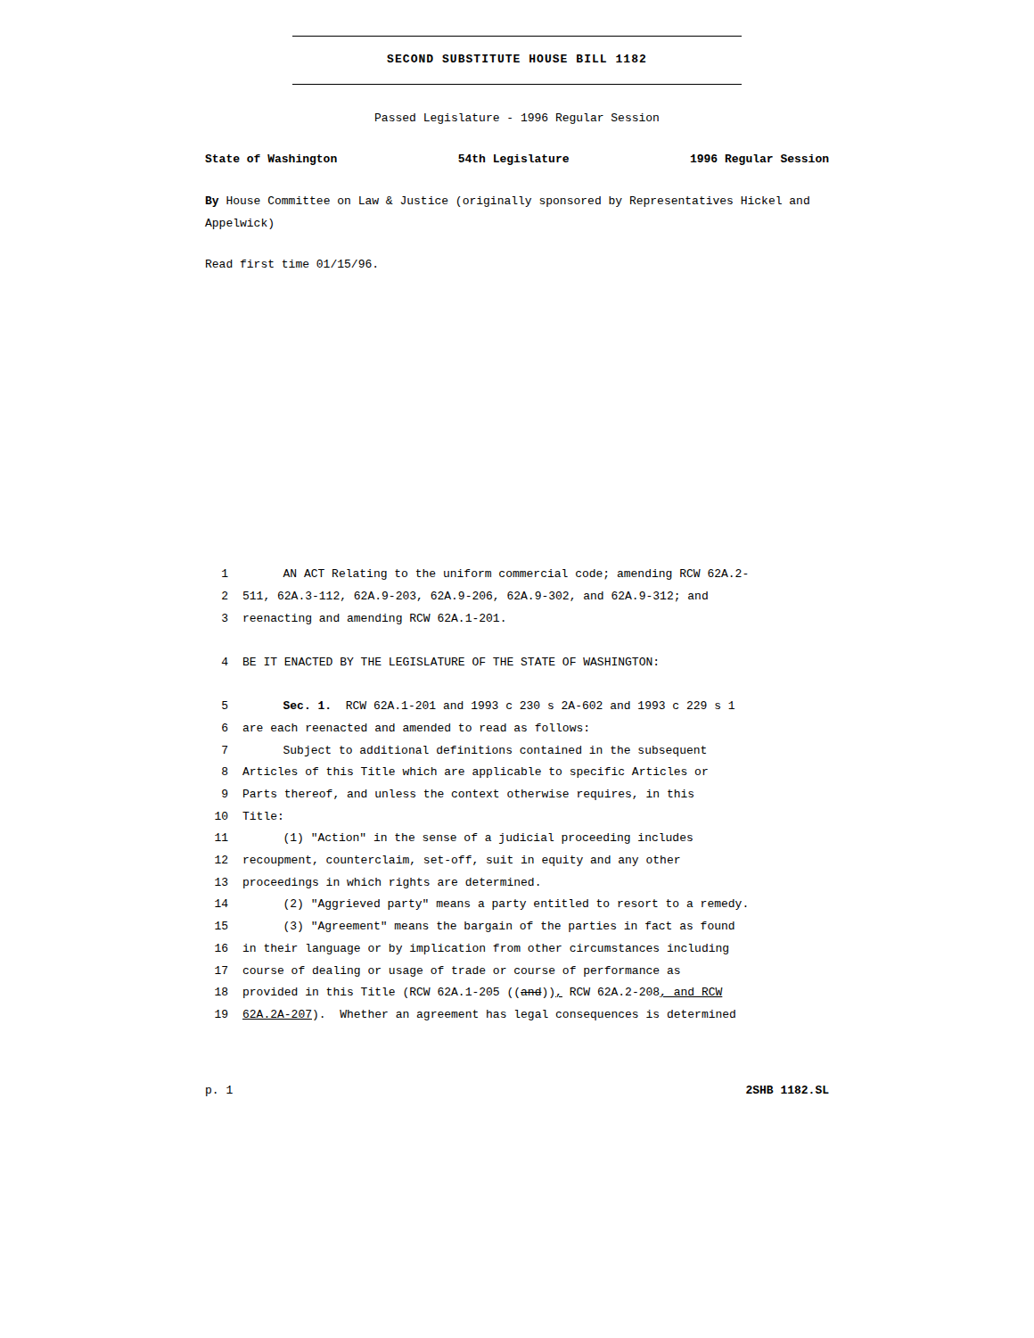SECOND SUBSTITUTE HOUSE BILL 1182
Passed Legislature - 1996 Regular Session
State of Washington 54th Legislature 1996 Regular Session
By House Committee on Law & Justice (originally sponsored by Representatives Hickel and Appelwick)
Read first time 01/15/96.
AN ACT Relating to the uniform commercial code; amending RCW 62A.2-
511, 62A.3-112, 62A.9-203, 62A.9-206, 62A.9-302, and 62A.9-312; and
reenacting and amending RCW 62A.1-201.
BE IT ENACTED BY THE LEGISLATURE OF THE STATE OF WASHINGTON:
Sec. 1. RCW 62A.1-201 and 1993 c 230 s 2A-602 and 1993 c 229 s 1
are each reenacted and amended to read as follows:
Subject to additional definitions contained in the subsequent
Articles of this Title which are applicable to specific Articles or
Parts thereof, and unless the context otherwise requires, in this
Title:
(1) "Action" in the sense of a judicial proceeding includes
recoupment, counterclaim, set-off, suit in equity and any other
proceedings in which rights are determined.
(2) "Aggrieved party" means a party entitled to resort to a remedy.
(3) "Agreement" means the bargain of the parties in fact as found
in their language or by implication from other circumstances including
course of dealing or usage of trade or course of performance as
provided in this Title (RCW 62A.1-205 ((and)), RCW 62A.2-208, and RCW
62A.2A-207). Whether an agreement has legal consequences is determined
p. 1 2SHB 1182.SL